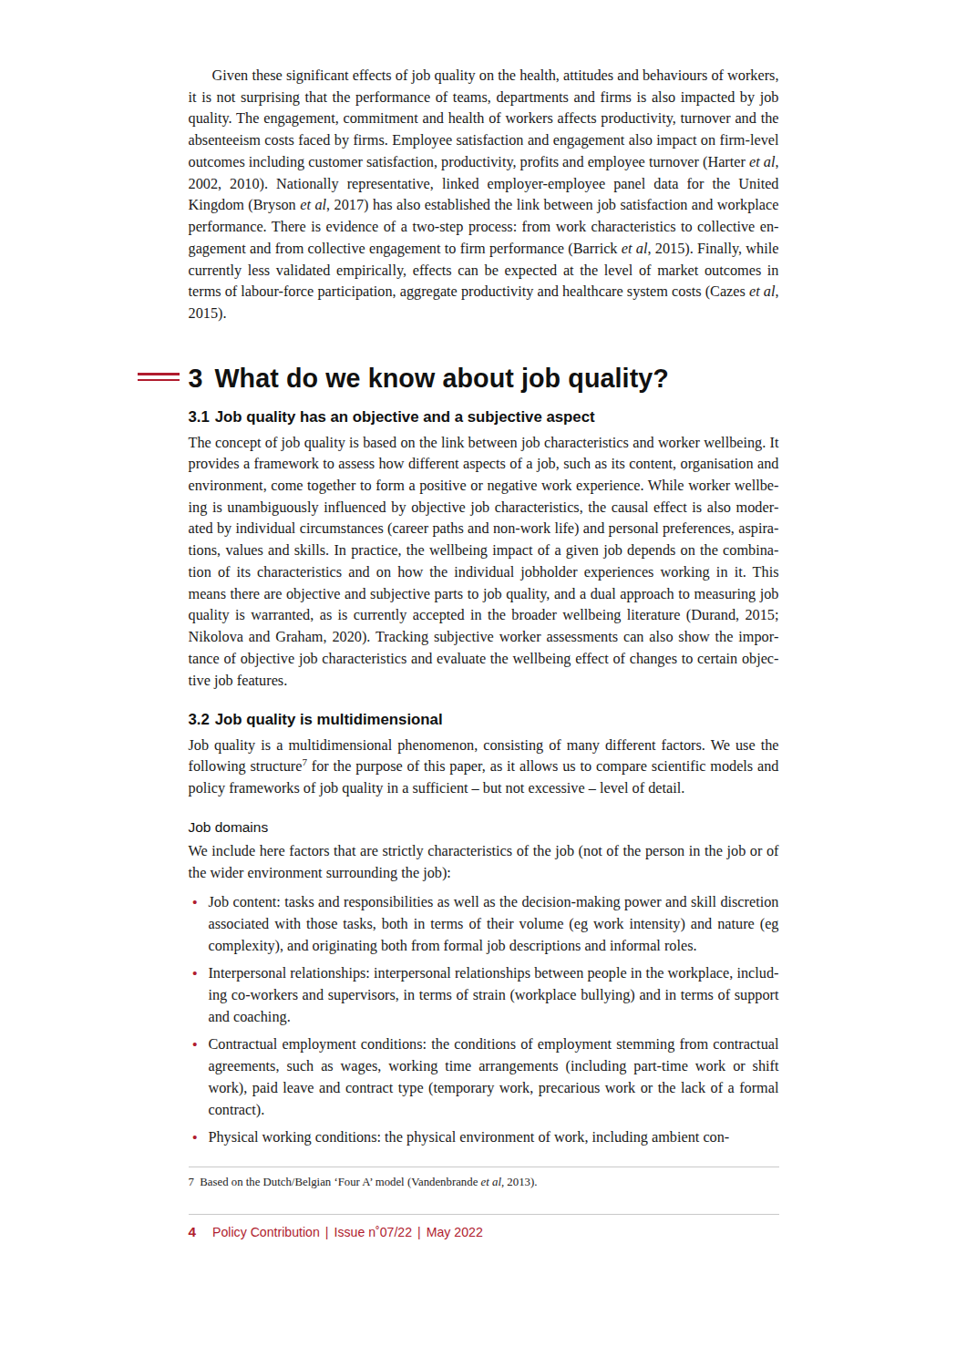Given these significant effects of job quality on the health, attitudes and behaviours of workers, it is not surprising that the performance of teams, departments and firms is also impacted by job quality. The engagement, commitment and health of workers affects productivity, turnover and the absenteeism costs faced by firms. Employee satisfaction and engagement also impact on firm-level outcomes including customer satisfaction, productivity, profits and employee turnover (Harter et al, 2002, 2010). Nationally representative, linked employer-employee panel data for the United Kingdom (Bryson et al, 2017) has also established the link between job satisfaction and workplace performance. There is evidence of a two-step process: from work characteristics to collective engagement and from collective engagement to firm performance (Barrick et al, 2015). Finally, while currently less validated empirically, effects can be expected at the level of market outcomes in terms of labour-force participation, aggregate productivity and healthcare system costs (Cazes et al, 2015).
3 What do we know about job quality?
3.1 Job quality has an objective and a subjective aspect
The concept of job quality is based on the link between job characteristics and worker wellbeing. It provides a framework to assess how different aspects of a job, such as its content, organisation and environment, come together to form a positive or negative work experience. While worker wellbeing is unambiguously influenced by objective job characteristics, the causal effect is also moderated by individual circumstances (career paths and non-work life) and personal preferences, aspirations, values and skills. In practice, the wellbeing impact of a given job depends on the combination of its characteristics and on how the individual jobholder experiences working in it. This means there are objective and subjective parts to job quality, and a dual approach to measuring job quality is warranted, as is currently accepted in the broader wellbeing literature (Durand, 2015; Nikolova and Graham, 2020). Tracking subjective worker assessments can also show the importance of objective job characteristics and evaluate the wellbeing effect of changes to certain objective job features.
3.2 Job quality is multidimensional
Job quality is a multidimensional phenomenon, consisting of many different factors. We use the following structure7 for the purpose of this paper, as it allows us to compare scientific models and policy frameworks of job quality in a sufficient – but not excessive – level of detail.
Job domains
We include here factors that are strictly characteristics of the job (not of the person in the job or of the wider environment surrounding the job):
Job content: tasks and responsibilities as well as the decision-making power and skill discretion associated with those tasks, both in terms of their volume (eg work intensity) and nature (eg complexity), and originating both from formal job descriptions and informal roles.
Interpersonal relationships: interpersonal relationships between people in the workplace, including co-workers and supervisors, in terms of strain (workplace bullying) and in terms of support and coaching.
Contractual employment conditions: the conditions of employment stemming from contractual agreements, such as wages, working time arrangements (including part-time work or shift work), paid leave and contract type (temporary work, precarious work or the lack of a formal contract).
Physical working conditions: the physical environment of work, including ambient con-
7 Based on the Dutch/Belgian ‘Four A’ model (Vandenbrande et al, 2013).
4
Policy Contribution|Issue n˚07/22|May 2022